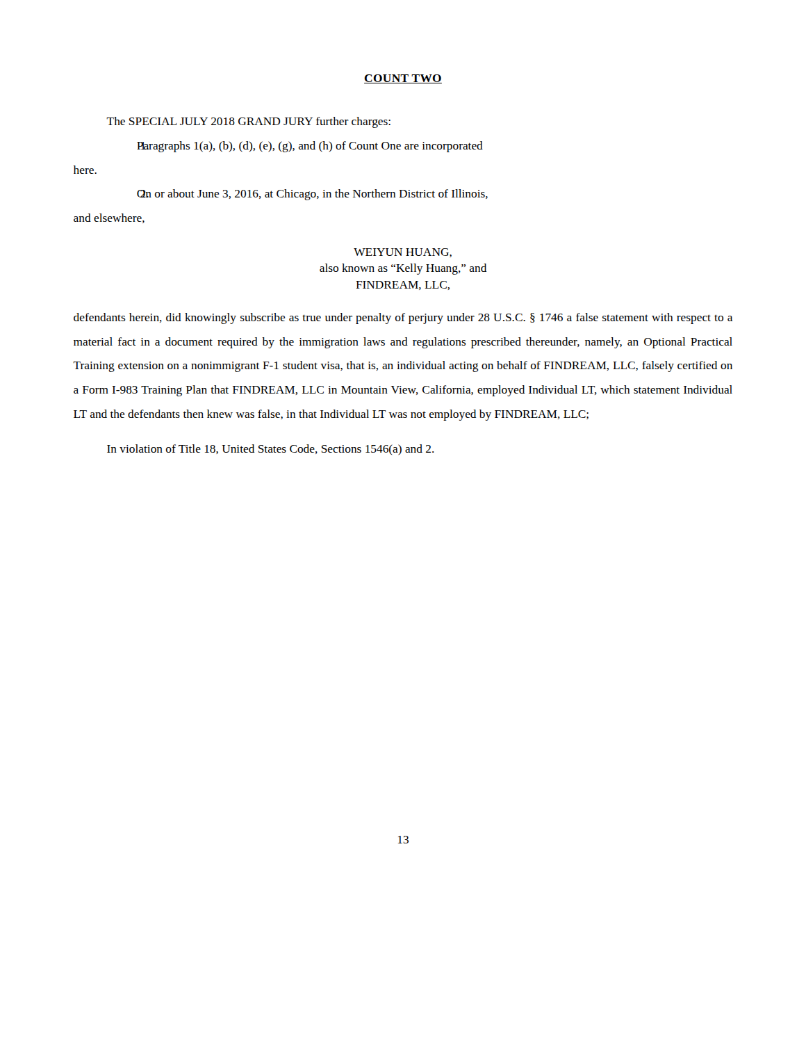COUNT TWO
The SPECIAL JULY 2018 GRAND JURY further charges:
1. Paragraphs 1(a), (b), (d), (e), (g), and (h) of Count One are incorporated
here.
2. On or about June 3, 2016, at Chicago, in the Northern District of Illinois,
and elsewhere,
WEIYUN HUANG,
also known as “Kelly Huang,” and
FINDREAM, LLC,
defendants herein, did knowingly subscribe as true under penalty of perjury under 28 U.S.C. § 1746 a false statement with respect to a material fact in a document required by the immigration laws and regulations prescribed thereunder, namely, an Optional Practical Training extension on a nonimmigrant F-1 student visa, that is, an individual acting on behalf of FINDREAM, LLC, falsely certified on a Form I-983 Training Plan that FINDREAM, LLC in Mountain View, California, employed Individual LT, which statement Individual LT and the defendants then knew was false, in that Individual LT was not employed by FINDREAM, LLC;
In violation of Title 18, United States Code, Sections 1546(a) and 2.
13